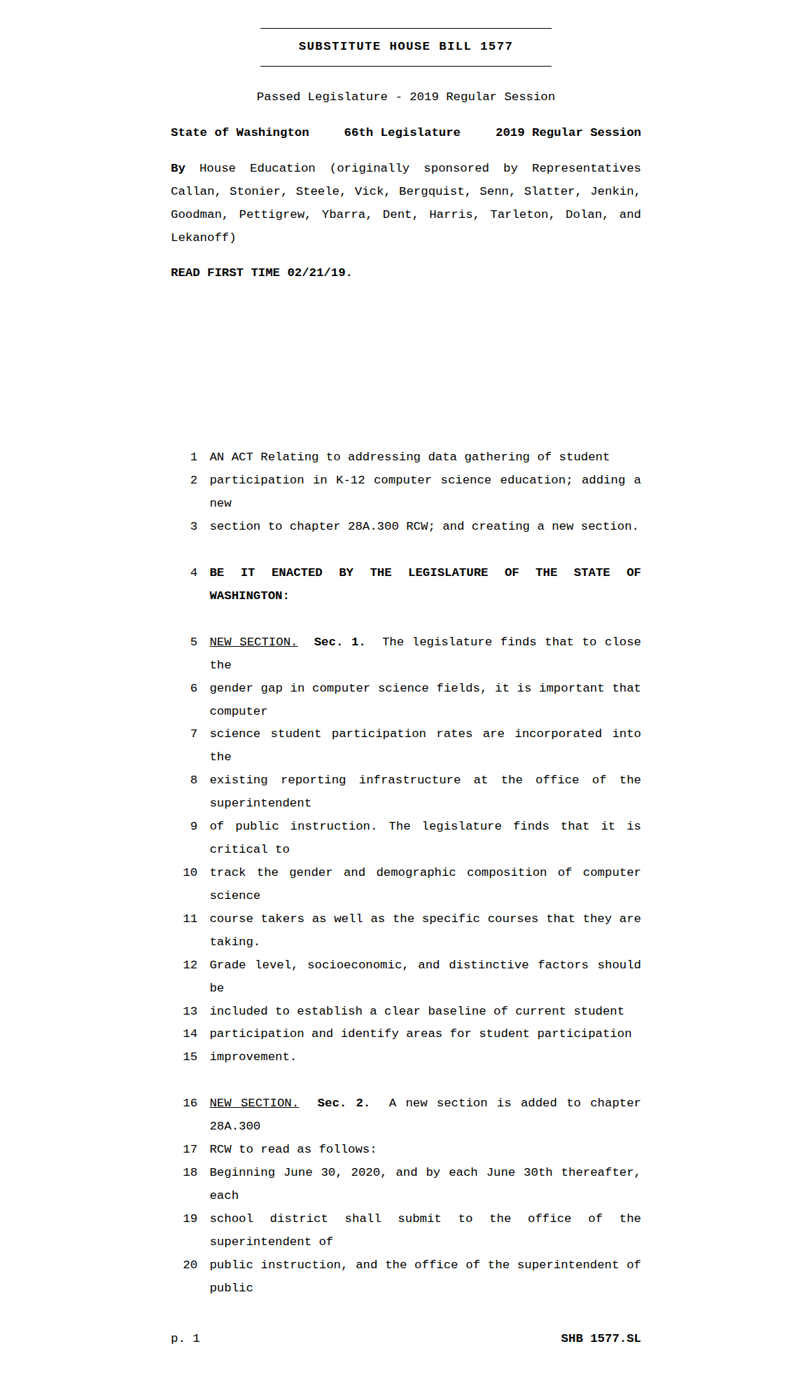SUBSTITUTE HOUSE BILL 1577
Passed Legislature - 2019 Regular Session
State of Washington 66th Legislature 2019 Regular Session
By House Education (originally sponsored by Representatives Callan, Stonier, Steele, Vick, Bergquist, Senn, Slatter, Jenkin, Goodman, Pettigrew, Ybarra, Dent, Harris, Tarleton, Dolan, and Lekanoff)
READ FIRST TIME 02/21/19.
1 AN ACT Relating to addressing data gathering of student
2participation in K-12 computer science education; adding a new
3section to chapter 28A.300 RCW; and creating a new section.
4 BE IT ENACTED BY THE LEGISLATURE OF THE STATE OF WASHINGTON:
5 NEW SECTION. Sec. 1. The legislature finds that to close the
6gender gap in computer science fields, it is important that computer
7science student participation rates are incorporated into the
8existing reporting infrastructure at the office of the superintendent
9of public instruction. The legislature finds that it is critical to
10track the gender and demographic composition of computer science
11course takers as well as the specific courses that they are taking.
12 Grade level, socioeconomic, and distinctive factors should be
13included to establish a clear baseline of current student
14participation and identify areas for student participation
15improvement.
16 NEW SECTION. Sec. 2. A new section is added to chapter 28A.300
17 RCW to read as follows:
18 Beginning June 30, 2020, and by each June 30th thereafter, each
19school district shall submit to the office of the superintendent of
20public instruction, and the office of the superintendent of public
p. 1 SHB 1577.SL